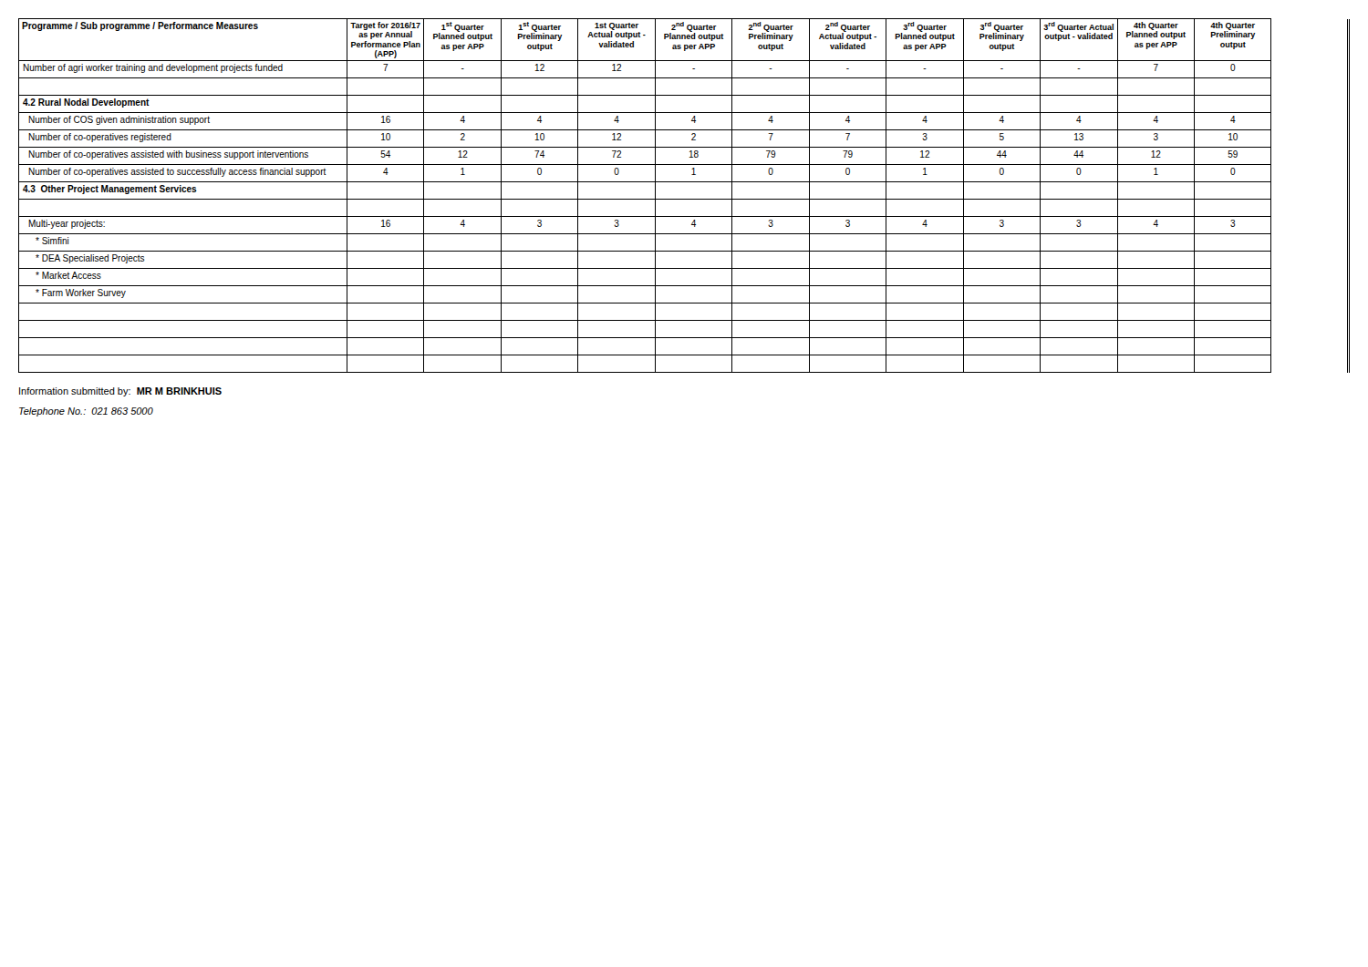| Programme / Sub programme / Performance Measures | Target for 2016/17 as per Annual Performance Plan (APP) | 1 st Quarter Planned output as per APP | 1 st Quarter Preliminary output | 1st Quarter Actual output - validated | 2 nd Quarter Planned output as per APP | 2 nd Quarter Preliminary output | 2 nd Quarter Actual output - validated | 3 rd Quarter Planned output as per APP | 3 rd Quarter Preliminary output | 3 rd Quarter Actual output - validated | 4th Quarter Planned output as per APP | 4th Quarter Preliminary output |
| --- | --- | --- | --- | --- | --- | --- | --- | --- | --- | --- | --- | --- |
| Number of agri worker training and development projects funded | 7 | - | 12 | 12 | - | - | - | - | - | - | 7 | 0 |
| 4.2 Rural Nodal Development | | | | | | | | | | | | |
| Number of COS given administration support | 16 | 4 | 4 | 4 | 4 | 4 | 4 | 4 | 4 | 4 | 4 | 4 |
| Number of co-operatives registered | 10 | 2 | 10 | 12 | 2 | 7 | 7 | 3 | 5 | 13 | 3 | 10 |
| Number of co-operatives assisted with business support interventions | 54 | 12 | 74 | 72 | 18 | 79 | 79 | 12 | 44 | 44 | 12 | 59 |
| Number of co-operatives assisted to successfully access financial support | 4 | 1 | 0 | 0 | 1 | 0 | 0 | 1 | 0 | 0 | 1 | 0 |
| 4.3 Other Project Management Services | | | | | | | | | | | | |
| Multi-year projects: | 16 | 4 | 3 | 3 | 4 | 3 | 3 | 4 | 3 | 3 | 4 | 3 |
| * Simfini | | | | | | | | | | | | |
| * DEA Specialised Projects | | | | | | | | | | | | |
| * Market Access | | | | | | | | | | | | |
| * Farm Worker Survey | | | | | | | | | | | | |
Information submitted by: MR M BRINKHUIS
Telephone No.: 021 863 5000